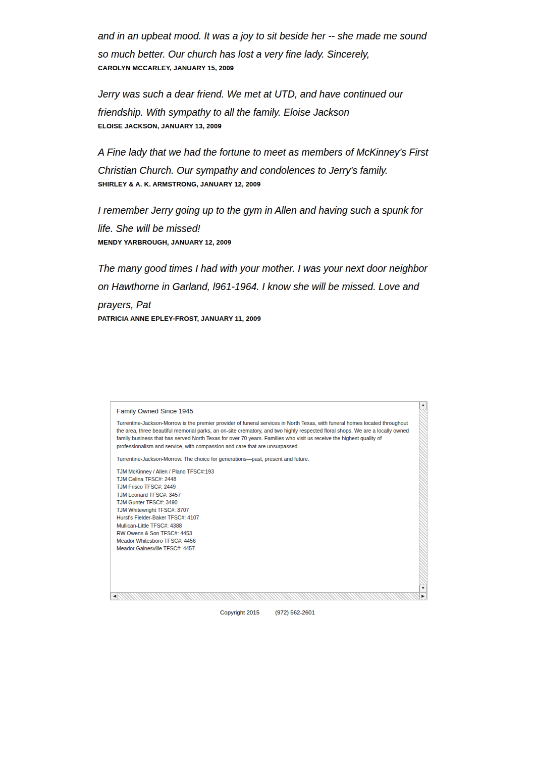and in an upbeat mood. It was a joy to sit beside her -- she made me sound so much better. Our church has lost a very fine lady. Sincerely,
CAROLYN MCCARLEY, JANUARY 15, 2009
Jerry was such a dear friend. We met at UTD, and have continued our friendship. With sympathy to all the family. Eloise Jackson
ELOISE JACKSON, JANUARY 13, 2009
A Fine lady that we had the fortune to meet as members of McKinney's First Christian Church. Our sympathy and condolences to Jerry's family.
SHIRLEY & A. K. ARMSTRONG, JANUARY 12, 2009
I remember Jerry going up to the gym in Allen and having such a spunk for life. She will be missed!
MENDY YARBROUGH, JANUARY 12, 2009
The many good times I had with your mother. I was your next door neighbor on Hawthorne in Garland, l961-1964. I know she will be missed. Love and prayers, Pat
PATRICIA ANNE EPLEY-FROST, JANUARY 11, 2009
▲
▼
Family Owned Since 1945
Turrentine-Jackson-Morrow is the premier provider of funeral services in North Texas, with funeral homes located throughout the area, three beautiful memorial parks, an on-site crematory, and two highly respected floral shops. We are a locally owned family business that has served North Texas for over 70 years. Families who visit us receive the highest quality of professionalism and service, with compassion and care that are unsurpassed.
Turrentine-Jackson-Morrow. The choice for generations—past, present and future.
TJM McKinney / Allen / Plano TFSC#:193
TJM Celina TFSC#: 2448
TJM Frisco TFSC#: 2449
TJM Leonard TFSC#: 3457
TJM Gunter TFSC#: 3490
TJM Whitewright TFSC#: 3707
Hurst's Fielder-Baker TFSC#: 4107
Mullican-Little TFSC#: 4388
RW Owens & Son TFSC#: 4453
Meador Whitesboro TFSC#: 4456
Meador Gainesville TFSC#: 4457
◀
▶
Copyright 2015 (972) 562-2601